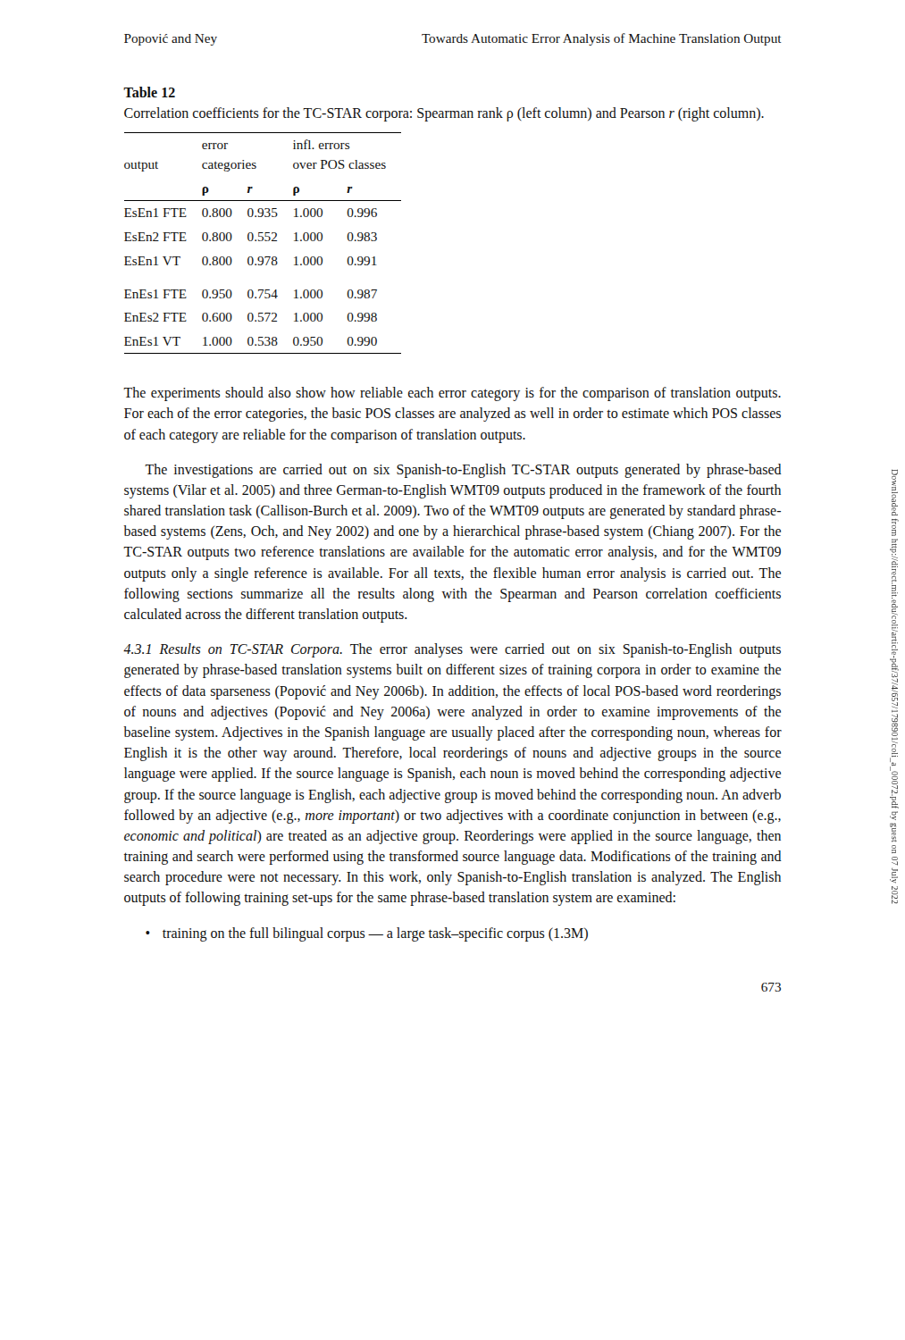Popović and Ney Towards Automatic Error Analysis of Machine Translation Output
Downloaded from http://direct.mit.edu/coli/article-pdf/37/4/657/1798901/coli_a_00072.pdf by guest on 07 July 2022
Table 12 Correlation coefficients for the TC-STAR corpora: Spearman rank ρ (left column) and Pearson r (right column).
| output | error categories | infl. errors over POS classes |
| --- | --- | --- |
| | ρ | r | ρ | r |
| EsEn1 FTE | 0.800 | 0.935 | 1.000 | 0.996 |
| EsEn2 FTE | 0.800 | 0.552 | 1.000 | 0.983 |
| EsEn1 VT | 0.800 | 0.978 | 1.000 | 0.991 |
| EnEs1 FTE | 0.950 | 0.754 | 1.000 | 0.987 |
| EnEs2 FTE | 0.600 | 0.572 | 1.000 | 0.998 |
| EnEs1 VT | 1.000 | 0.538 | 0.950 | 0.990 |
The experiments should also show how reliable each error category is for the comparison of translation outputs. For each of the error categories, the basic POS classes are analyzed as well in order to estimate which POS classes of each category are reliable for the comparison of translation outputs.
The investigations are carried out on six Spanish-to-English TC-STAR outputs generated by phrase-based systems (Vilar et al. 2005) and three German-to-English WMT09 outputs produced in the framework of the fourth shared translation task (Callison-Burch et al. 2009). Two of the WMT09 outputs are generated by standard phrase-based systems (Zens, Och, and Ney 2002) and one by a hierarchical phrase-based system (Chiang 2007). For the TC-STAR outputs two reference translations are available for the automatic error analysis, and for the WMT09 outputs only a single reference is available. For all texts, the flexible human error analysis is carried out. The following sections summarize all the results along with the Spearman and Pearson correlation coefficients calculated across the different translation outputs.
4.3.1 Results on TC-STAR Corpora. The error analyses were carried out on six Spanish-to-English outputs generated by phrase-based translation systems built on different sizes of training corpora in order to examine the effects of data sparseness (Popović and Ney 2006b). In addition, the effects of local POS-based word reorderings of nouns and adjectives (Popović and Ney 2006a) were analyzed in order to examine improvements of the baseline system. Adjectives in the Spanish language are usually placed after the corresponding noun, whereas for English it is the other way around. Therefore, local reorderings of nouns and adjective groups in the source language were applied. If the source language is Spanish, each noun is moved behind the corresponding adjective group. If the source language is English, each adjective group is moved behind the corresponding noun. An adverb followed by an adjective (e.g., more important) or two adjectives with a coordinate conjunction in between (e.g., economic and political) are treated as an adjective group. Reorderings were applied in the source language, then training and search were performed using the transformed source language data. Modifications of the training and search procedure were not necessary. In this work, only Spanish-to-English translation is analyzed. The English outputs of following training set-ups for the same phrase-based translation system are examined:
training on the full bilingual corpus — a large task–specific corpus (1.3M)
673